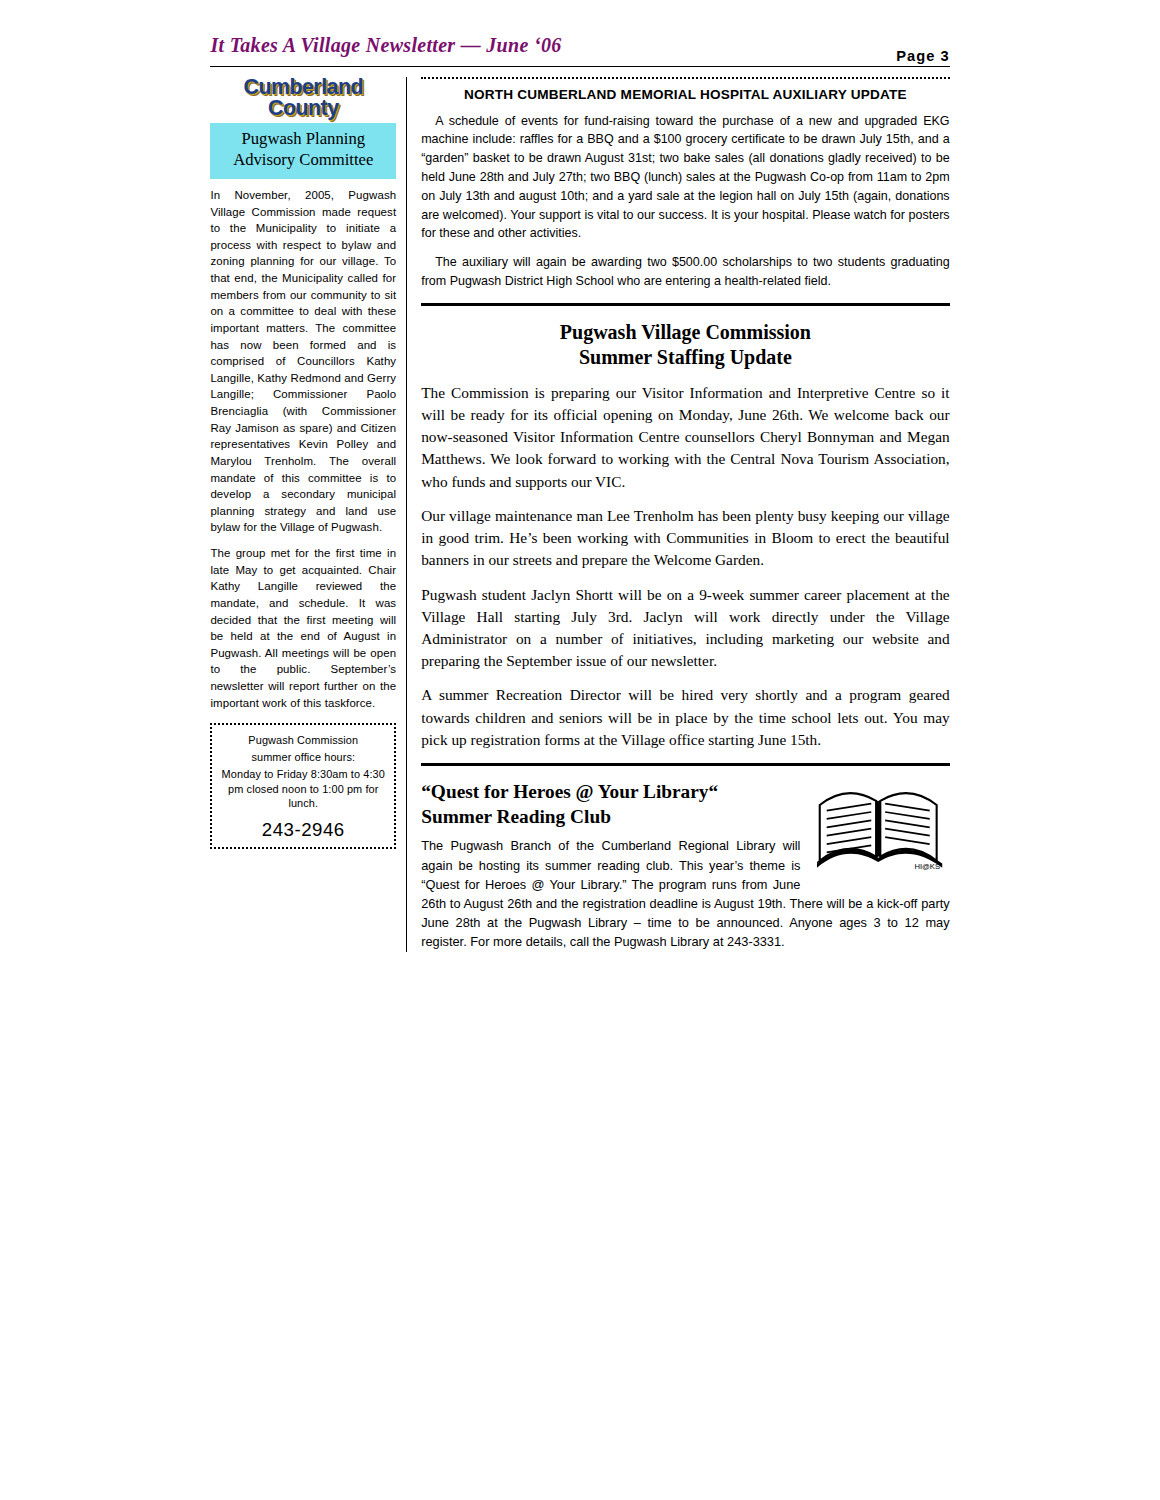It Takes A Village Newsletter — June ‘06
Page 3
Cumberland
County
Pugwash Planning
Advisory Committee
In November, 2005, Pugwash Village Commission made request to the Municipality to initiate a process with respect to bylaw and zoning planning for our village. To that end, the Municipality called for members from our community to sit on a committee to deal with these important matters. The committee has now been formed and is comprised of Councillors Kathy Langille, Kathy Redmond and Gerry Langille; Commissioner Paolo Brenciaglia (with Commissioner Ray Jamison as spare) and Citizen representatives Kevin Polley and Marylou Trenholm. The overall mandate of this committee is to develop a secondary municipal planning strategy and land use bylaw for the Village of Pugwash.
The group met for the first time in late May to get acquainted. Chair Kathy Langille reviewed the mandate, and schedule. It was decided that the first meeting will be held at the end of August in Pugwash. All meetings will be open to the public. September’s newsletter will report further on the important work of this taskforce.
Pugwash Commission
summer office hours:
Monday to Friday 8:30am to 4:30 pm closed noon to 1:00 pm for lunch.
243-2946
NORTH CUMBERLAND MEMORIAL HOSPITAL AUXILIARY UPDATE
A schedule of events for fund-raising toward the purchase of a new and upgraded EKG machine include: raffles for a BBQ and a $100 grocery certificate to be drawn July 15th, and a “garden” basket to be drawn August 31st; two bake sales (all donations gladly received) to be held June 28th and July 27th; two BBQ (lunch) sales at the Pugwash Co-op from 11am to 2pm on July 13th and august 10th; and a yard sale at the legion hall on July 15th (again, donations are welcomed). Your support is vital to our success. It is your hospital. Please watch for posters for these and other activities.
The auxiliary will again be awarding two $500.00 scholarships to two students graduating from Pugwash District High School who are entering a health-related field.
Pugwash Village Commission
Summer Staffing Update
The Commission is preparing our Visitor Information and Interpretive Centre so it will be ready for its official opening on Monday, June 26th. We welcome back our now-seasoned Visitor Information Centre counsellors Cheryl Bonnyman and Megan Matthews. We look forward to working with the Central Nova Tourism Association, who funds and supports our VIC.
Our village maintenance man Lee Trenholm has been plenty busy keeping our village in good trim. He’s been working with Communities in Bloom to erect the beautiful banners in our streets and prepare the Welcome Garden.
Pugwash student Jaclyn Shortt will be on a 9-week summer career placement at the Village Hall starting July 3rd. Jaclyn will work directly under the Village Administrator on a number of initiatives, including marketing our website and preparing the September issue of our newsletter.
A summer Recreation Director will be hired very shortly and a program geared towards children and seniors will be in place by the time school lets out. You may pick up registration forms at the Village office starting June 15th.
HI@KS
“Quest for Heroes @ Your Library“
Summer Reading Club
The Pugwash Branch of the Cumberland Regional Library will again be hosting its summer reading club. This year’s theme is “Quest for Heroes @ Your Library.” The program runs from June 26th to August 26th and the registration deadline is August 19th. There will be a kick-off party June 28th at the Pugwash Library – time to be announced. Anyone ages 3 to 12 may register. For more details, call the Pugwash Library at 243-3331.